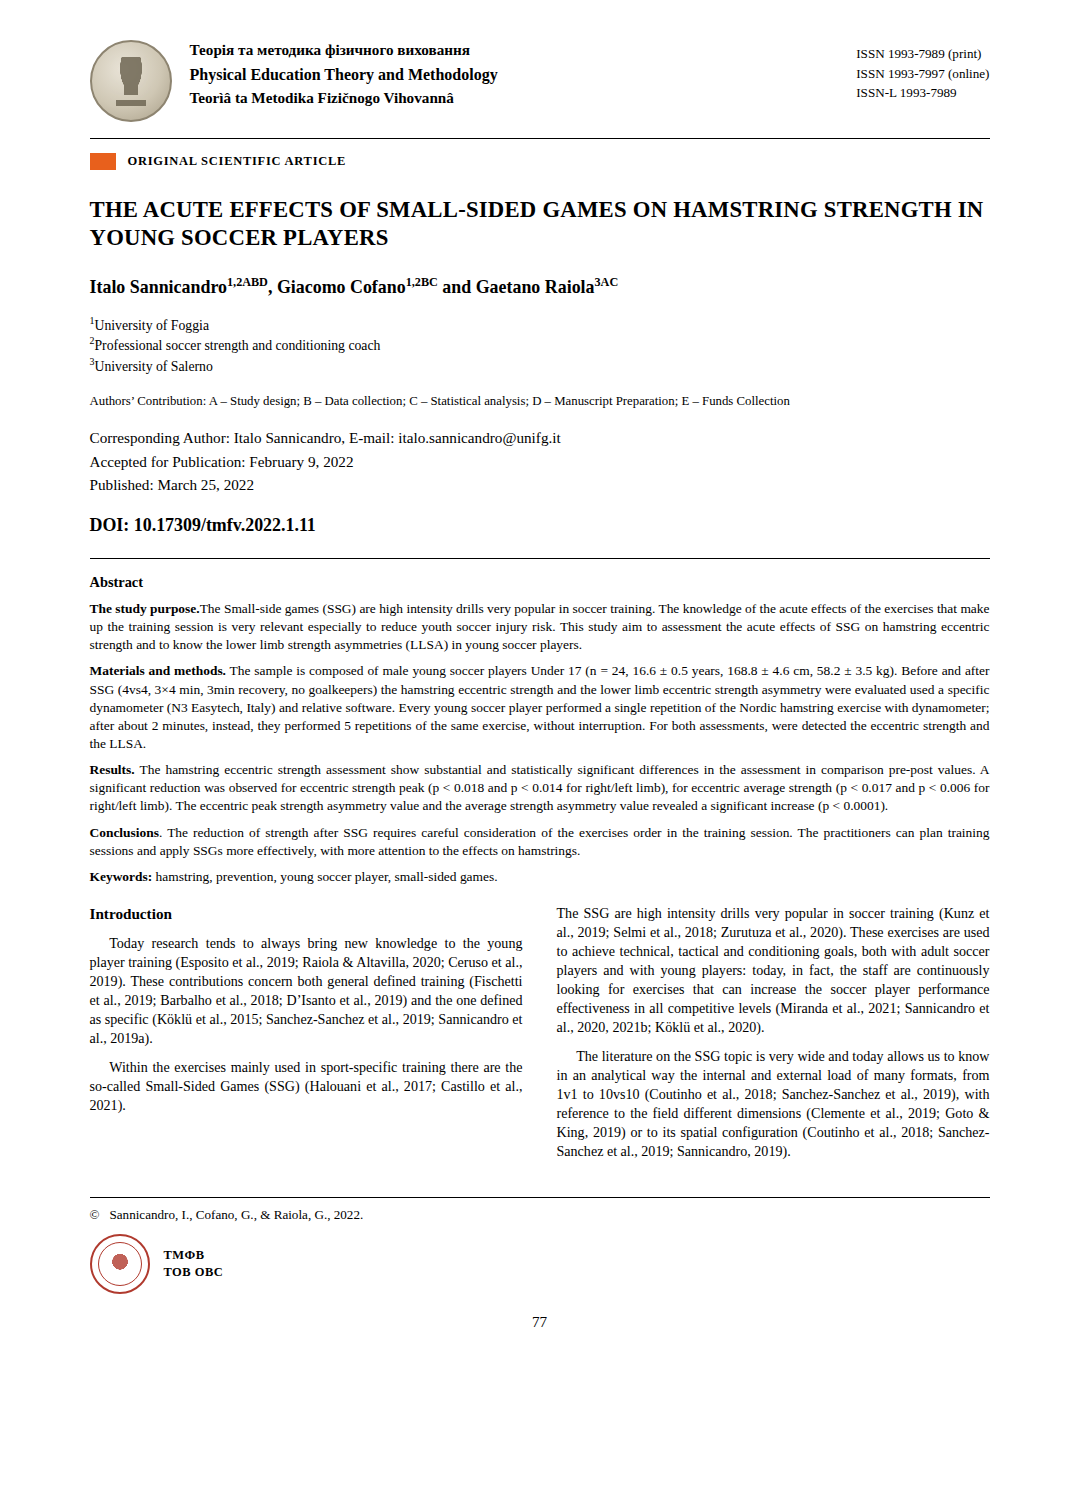Теорія та методика фізичного виховання
Physical Education Theory and Methodology
Teorìâ ta Metodika Fizičnogo Vihovannâ
ISSN 1993-7989 (print)
ISSN 1993-7997 (online)
ISSN-L 1993-7989
Original Scientific Article
The Acute Effects of Small-Sided Games on Hamstring Strength in Young Soccer Players
Italo Sannicandro1,2ABD, Giacomo Cofano1,2BC and Gaetano Raiola3AC
1University of Foggia
2Professional soccer strength and conditioning coach
3University of Salerno
Authors’ Contribution: A – Study design; B – Data collection; C – Statistical analysis; D – Manuscript Preparation; E – Funds Collection
Corresponding Author: Italo Sannicandro, E-mail: italo.sannicandro@unifg.it
Accepted for Publication: February 9, 2022
Published: March 25, 2022
DOI: 10.17309/tmfv.2022.1.11
Abstract
The study purpose. The Small-side games (SSG) are high intensity drills very popular in soccer training. The knowledge of the acute effects of the exercises that make up the training session is very relevant especially to reduce youth soccer injury risk. This study aim to assessment the acute effects of SSG on hamstring eccentric strength and to know the lower limb strength asymmetries (LLSA) in young soccer players.
Materials and methods. The sample is composed of male young soccer players Under 17 (n = 24, 16.6 ± 0.5 years, 168.8 ± 4.6 cm, 58.2 ± 3.5 kg). Before and after SSG (4vs4, 3×4 min, 3min recovery, no goalkeepers) the hamstring eccentric strength and the lower limb eccentric strength asymmetry were evaluated used a specific dynamometer (N3 Easytech, Italy) and relative software. Every young soccer player performed a single repetition of the Nordic hamstring exercise with dynamometer; after about 2 minutes, instead, they performed 5 repetitions of the same exercise, without interruption. For both assessments, were detected the eccentric strength and the LLSA.
Results. The hamstring eccentric strength assessment show substantial and statistically significant differences in the assessment in comparison pre-post values. A significant reduction was observed for eccentric strength peak (p < 0.018 and p < 0.014 for right/left limb), for eccentric average strength (p < 0.017 and p < 0.006 for right/left limb). The eccentric peak strength asymmetry value and the average strength asymmetry value revealed a significant increase (p < 0.0001).
Conclusions. The reduction of strength after SSG requires careful consideration of the exercises order in the training session. The practitioners can plan training sessions and apply SSGs more effectively, with more attention to the effects on hamstrings.
Keywords: hamstring, prevention, young soccer player, small-sided games.
Introduction
Today research tends to always bring new knowledge to the young player training (Esposito et al., 2019; Raiola & Altavilla, 2020; Ceruso et al., 2019). These contributions concern both general defined training (Fischetti et al., 2019; Barbalho et al., 2018; D’Isanto et al., 2019) and the one defined as specific (Köklü et al., 2015; Sanchez-Sanchez et al., 2019; Sannicandro et al., 2019a).
Within the exercises mainly used in sport-specific training there are the so-called Small-Sided Games (SSG) (Halouani et al., 2017; Castillo et al., 2021).
The SSG are high intensity drills very popular in soccer training (Kunz et al., 2019; Selmi et al., 2018; Zurutuza et al., 2020). These exercises are used to achieve technical, tactical and conditioning goals, both with adult soccer players and with young players: today, in fact, the staff are continuously looking for exercises that can increase the soccer player performance effectiveness in all competitive levels (Miranda et al., 2021; Sannicandro et al., 2020, 2021b; Köklü et al., 2020).
The literature on the SSG topic is very wide and today allows us to know in an analytical way the internal and external load of many formats, from 1v1 to 10vs10 (Coutinho et al., 2018; Sanchez-Sanchez et al., 2019), with reference to the field different dimensions (Clemente et al., 2019; Goto & King, 2019) or to its spatial configuration (Coutinho et al., 2018; Sanchez-Sanchez et al., 2019; Sannicandro, 2019).
© Sannicandro, I., Cofano, G., & Raiola, G., 2022.
TMФB
TOB OBC
77